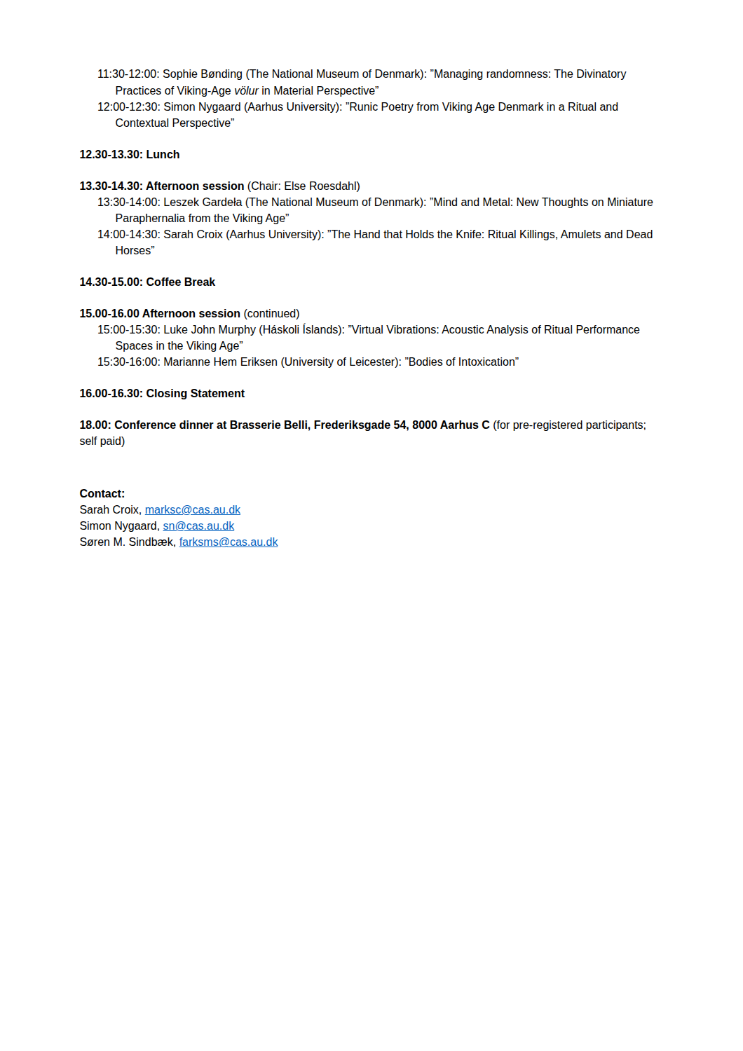11:30-12:00: Sophie Bønding (The National Museum of Denmark): ”Managing randomness: The Divinatory Practices of Viking-Age völur in Material Perspective”
12:00-12:30: Simon Nygaard (Aarhus University): ”Runic Poetry from Viking Age Denmark in a Ritual and Contextual Perspective”
12.30-13.30: Lunch
13.30-14.30: Afternoon session (Chair: Else Roesdahl)
13:30-14:00: Leszek Gardeła (The National Museum of Denmark): ”Mind and Metal: New Thoughts on Miniature Paraphernalia from the Viking Age”
14:00-14:30: Sarah Croix (Aarhus University): ”The Hand that Holds the Knife: Ritual Killings, Amulets and Dead Horses”
14.30-15.00: Coffee Break
15.00-16.00 Afternoon session (continued)
15:00-15:30: Luke John Murphy (Háskoli Íslands): ”Virtual Vibrations: Acoustic Analysis of Ritual Performance Spaces in the Viking Age”
15:30-16:00: Marianne Hem Eriksen (University of Leicester): ”Bodies of Intoxication”
16.00-16.30: Closing Statement
18.00: Conference dinner at Brasserie Belli, Frederiksgade 54, 8000 Aarhus C (for pre-registered participants; self paid)
Contact:
Sarah Croix, marksc@cas.au.dk
Simon Nygaard, sn@cas.au.dk
Søren M. Sindbæk, farksms@cas.au.dk